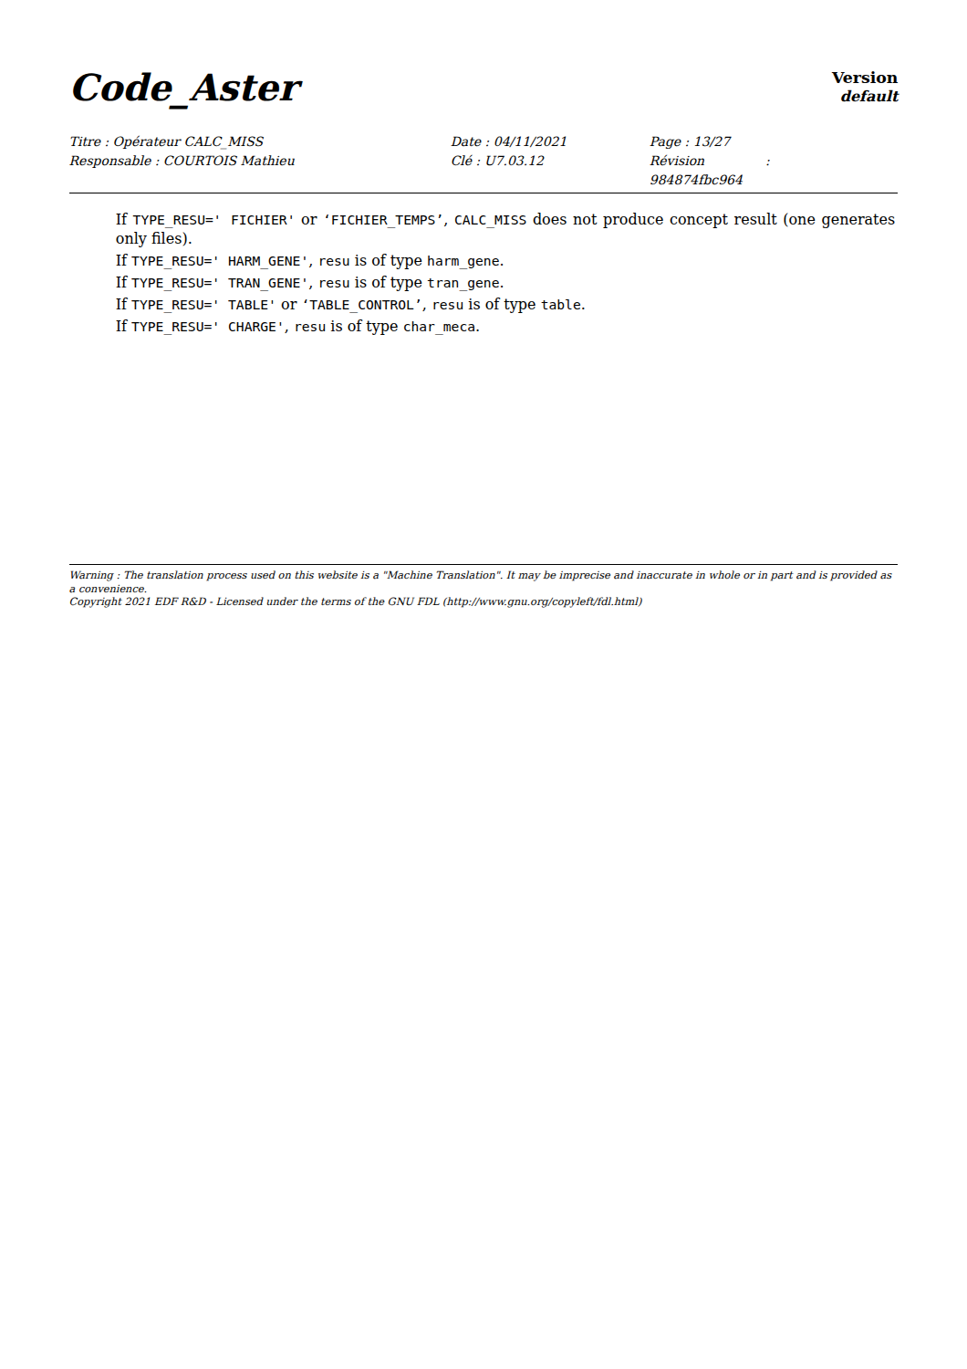Version
default
Code_Aster
| Titre : Opérateur CALC_MISS | Date : 04/11/2021 | Page : 13/27 | |
| Responsable : COURTOIS Mathieu | Clé : U7.03.12 | Révision | : |
| | | 984874fbc964 |
If TYPE_RESU=' FICHIER' or ‘FICHIER_TEMPS’, CALC_MISS does not produce concept result (one generates only files).
If TYPE_RESU=' HARM_GENE', resu is of type harm_gene.
If TYPE_RESU=' TRAN_GENE', resu is of type tran_gene.
If TYPE_RESU=' TABLE' or ‘TABLE_CONTROL’, resu is of type table.
If TYPE_RESU=' CHARGE', resu is of type char_meca.
Warning : The translation process used on this website is a "Machine Translation". It may be imprecise and inaccurate in whole or in part and is provided as a convenience.
Copyright 2021 EDF R&D - Licensed under the terms of the GNU FDL (http://www.gnu.org/copyleft/fdl.html)